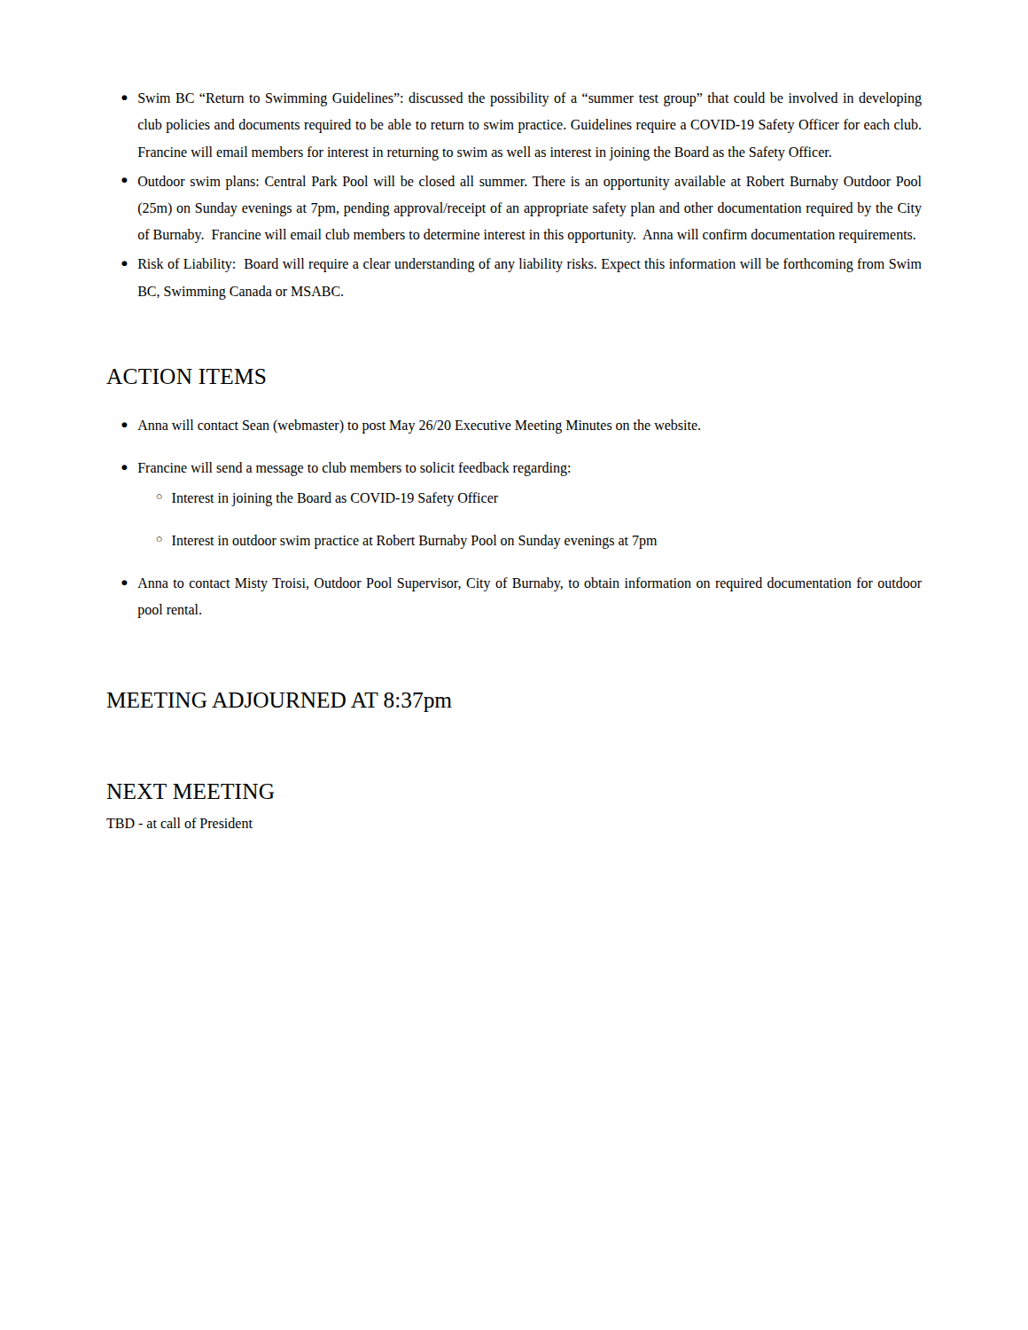Swim BC “Return to Swimming Guidelines”: discussed the possibility of a “summer test group” that could be involved in developing club policies and documents required to be able to return to swim practice. Guidelines require a COVID-19 Safety Officer for each club. Francine will email members for interest in returning to swim as well as interest in joining the Board as the Safety Officer.
Outdoor swim plans: Central Park Pool will be closed all summer. There is an opportunity available at Robert Burnaby Outdoor Pool (25m) on Sunday evenings at 7pm, pending approval/receipt of an appropriate safety plan and other documentation required by the City of Burnaby. Francine will email club members to determine interest in this opportunity. Anna will confirm documentation requirements.
Risk of Liability: Board will require a clear understanding of any liability risks. Expect this information will be forthcoming from Swim BC, Swimming Canada or MSABC.
ACTION ITEMS
Anna will contact Sean (webmaster) to post May 26/20 Executive Meeting Minutes on the website.
Francine will send a message to club members to solicit feedback regarding:
Interest in joining the Board as COVID-19 Safety Officer
Interest in outdoor swim practice at Robert Burnaby Pool on Sunday evenings at 7pm
Anna to contact Misty Troisi, Outdoor Pool Supervisor, City of Burnaby, to obtain information on required documentation for outdoor pool rental.
MEETING ADJOURNED AT 8:37pm
NEXT MEETING
TBD - at call of President